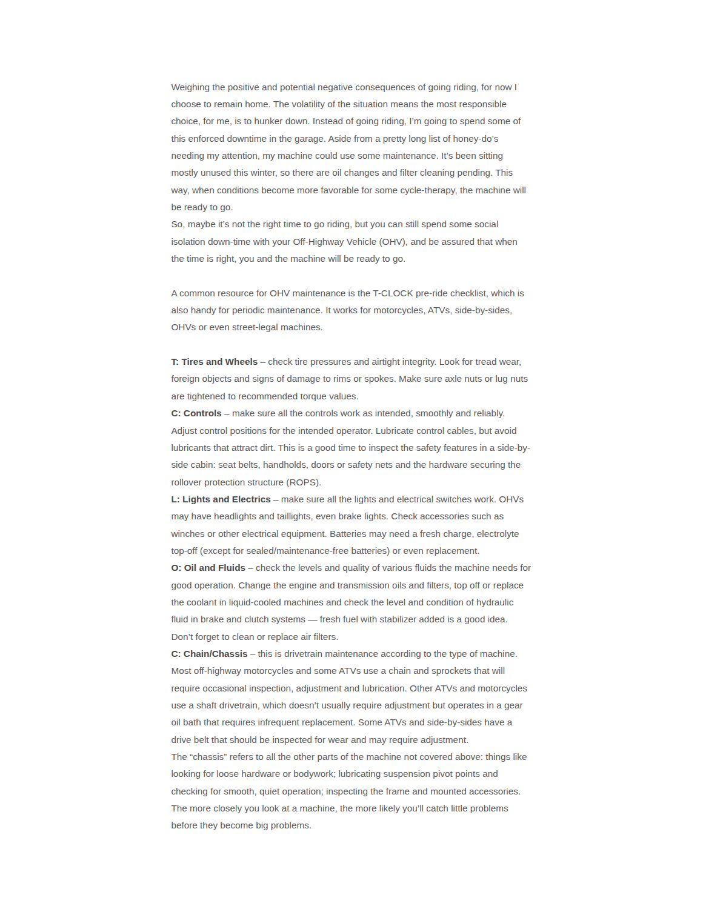Weighing the positive and potential negative consequences of going riding, for now I choose to remain home. The volatility of the situation means the most responsible choice, for me, is to hunker down. Instead of going riding, I’m going to spend some of this enforced downtime in the garage. Aside from a pretty long list of honey-do’s needing my attention, my machine could use some maintenance. It’s been sitting mostly unused this winter, so there are oil changes and filter cleaning pending. This way, when conditions become more favorable for some cycle-therapy, the machine will be ready to go.
So, maybe it’s not the right time to go riding, but you can still spend some social isolation down-time with your Off-Highway Vehicle (OHV), and be assured that when the time is right, you and the machine will be ready to go.
A common resource for OHV maintenance is the T-CLOCK pre-ride checklist, which is also handy for periodic maintenance. It works for motorcycles, ATVs, side-by-sides, OHVs or even street-legal machines.
T: Tires and Wheels – check tire pressures and airtight integrity. Look for tread wear, foreign objects and signs of damage to rims or spokes. Make sure axle nuts or lug nuts are tightened to recommended torque values.
C: Controls – make sure all the controls work as intended, smoothly and reliably. Adjust control positions for the intended operator. Lubricate control cables, but avoid lubricants that attract dirt. This is a good time to inspect the safety features in a side-by-side cabin: seat belts, handholds, doors or safety nets and the hardware securing the rollover protection structure (ROPS).
L: Lights and Electrics – make sure all the lights and electrical switches work. OHVs may have headlights and taillights, even brake lights. Check accessories such as winches or other electrical equipment. Batteries may need a fresh charge, electrolyte top-off (except for sealed/maintenance-free batteries) or even replacement.
O: Oil and Fluids – check the levels and quality of various fluids the machine needs for good operation. Change the engine and transmission oils and filters, top off or replace the coolant in liquid-cooled machines and check the level and condition of hydraulic fluid in brake and clutch systems — fresh fuel with stabilizer added is a good idea. Don’t forget to clean or replace air filters.
C: Chain/Chassis – this is drivetrain maintenance according to the type of machine. Most off-highway motorcycles and some ATVs use a chain and sprockets that will require occasional inspection, adjustment and lubrication. Other ATVs and motorcycles use a shaft drivetrain, which doesn’t usually require adjustment but operates in a gear oil bath that requires infrequent replacement. Some ATVs and side-by-sides have a drive belt that should be inspected for wear and may require adjustment.
The “chassis” refers to all the other parts of the machine not covered above: things like looking for loose hardware or bodywork; lubricating suspension pivot points and checking for smooth, quiet operation; inspecting the frame and mounted accessories. The more closely you look at a machine, the more likely you’ll catch little problems before they become big problems.